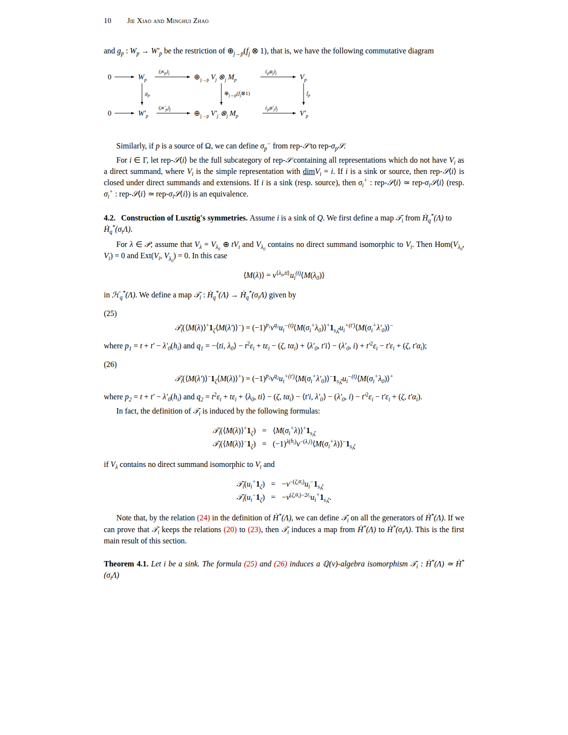10 Jie Xiao and Minghui Zhao
and gp : Wp → W′p be the restriction of ⊕j→p(fj ⊗ 1), that is, we have the following commutative diagram
0 Wp (jκp)j ⊕j→p Vj ⊗j Mp (pφj)j Vp gp ⊕j→p(fj⊗1) fp 0 W′p (jκ′p)j ⊕j→p V′j ⊗j Mp (pφ′j)j V′p
Similarly, if p is a source of Ω, we can define σp− from rep-𝒮 to rep-σp𝒮.
For i ∈ Γ, let rep-𝒮⟨i⟩ be the full subcategory of rep-𝒮 containing all representations which do not have Vi as a direct summand, where Vi is the simple representation with dim Vi = i. If i is a sink or source, then rep-𝒮⟨i⟩ is closed under direct summands and extensions. If i is a sink (resp. source), then σi+ : rep-𝒮⟨i⟩ ≃ rep-σi𝒮⟨i⟩ (resp. σi+ : rep-𝒮⟨i⟩ ≃ rep-σi𝒮⟨i⟩) is an equivalence.
4.2. Construction of Lusztig's symmetries. Assume i is a sink of Q. We first define a map 𝒯i from Ḣq*(Λ) to Ḣq*(σiΛ).
For λ ∈ 𝒫, assume that Vλ = Vλ0 ⊕ tVi and Vλ0 contains no direct summand isomorphic to Vi. Then Hom(Vλ0, Vi) = 0 and Ext(Vi, Vλ0) = 0. In this case
⟨M(λ)⟩ = v⟨λ0,ti⟩ui(t)⟨M(λ0)⟩
in ℋq*(Λ). We define a map 𝒯i : Ḣq*(Λ) → Ḣq*(σiΛ) given by
(25)
𝒯i(⟨M(λ)⟩+1ζ⟨M(λ′)⟩−) = (−1)p1vq1ui−(t)⟨M(σi+λ0)⟩+1siζui+(t′)⟨M(σi+λ′0)⟩−
where p1 = t + t′ − λ′0(hi) and q1 = −⟨ti, λ0⟩ − t2εi + tεi − (ζ, tαi) + ⟨λ′0, t′i⟩ − (λ′0, i) + t′2εi − t′εi + (ζ, t′αi);
(26)
𝒯i(⟨M(λ′)⟩−1ζ⟨M(λ)⟩+) = (−1)p2vq2ui+(t′)⟨M(σi+λ′0)⟩−1siζui−(t)⟨M(σi+λ0)⟩+
where p2 = t + t′ − λ′0(hi) and q2 = t2εi + tεi + ⟨λ0, ti⟩ − (ζ, tαi) − ⟨t′i, λ′0⟩ − (λ′0, i) − t′2εi − t′εi + (ζ, t′αi).
In fact, the definition of 𝒯i is induced by the following formulas:
| 𝒯 i (⟨ M ( λ )⟩ + 1 ζ ) | = | ⟨ M ( σ i + λ )⟩ + 1 s i ζ |
| 𝒯 i (⟨ M ( λ )⟩ − 1 ζ ) | = | (−1) λ ( h i ) v −( λ , i ) ⟨ M ( σ i + λ )⟩ − 1 s i ζ |
if Vλ contains no direct summand isomorphic to Vi and
| 𝒯 i ( u i + 1 ζ ) | = | − v −( ζ , α i ) u i − 1 s i ζ |
| 𝒯 i ( u i − 1 ζ ) | = | − v ( ζ , α i )−2 ε i u i + 1 s i ζ . |
Note that, by the relation (24) in the definition of Ḣ*(Λ), we can define 𝒯i on all the generators of Ḣ*(Λ). If we can prove that 𝒯i keeps the relations (20) to (23), then 𝒯i induces a map from Ḣ*(Λ) to Ḣ*(σiΛ). This is the first main result of this section.
Theorem 4.1. Let i be a sink. The formula (25) and (26) induces a ℚ(v)-algebra isomorphism 𝒯i : Ḣ*(Λ) ≃ Ḣ*(σiΛ)